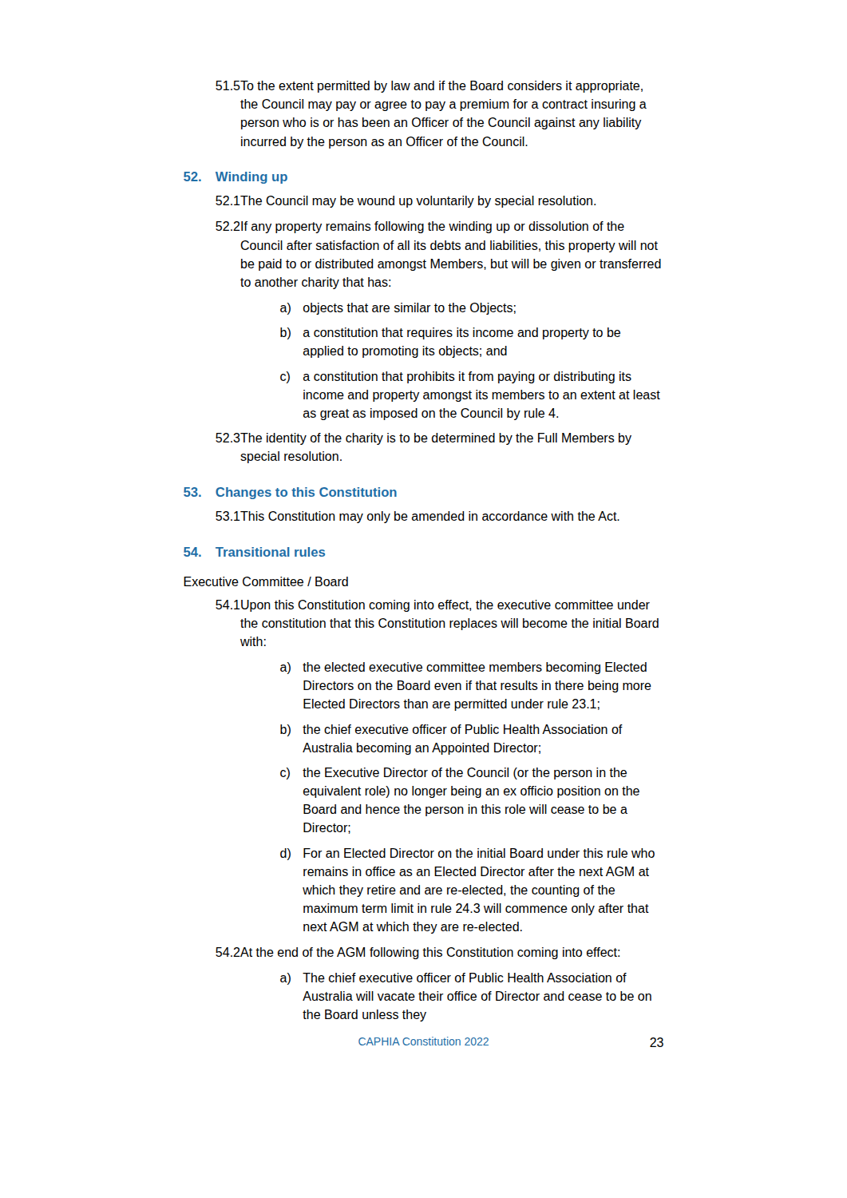51.5
To the extent permitted by law and if the Board considers it appropriate, the Council may pay or agree to pay a premium for a contract insuring a person who is or has been an Officer of the Council against any liability incurred by the person as an Officer of the Council.
52. Winding up
52.1
The Council may be wound up voluntarily by special resolution.
52.2
If any property remains following the winding up or dissolution of the Council after satisfaction of all its debts and liabilities, this property will not be paid to or distributed amongst Members, but will be given or transferred to another charity that has:
a)
objects that are similar to the Objects;
b)
a constitution that requires its income and property to be applied to promoting its objects; and
c)
a constitution that prohibits it from paying or distributing its income and property amongst its members to an extent at least as great as imposed on the Council by rule 4.
52.3
The identity of the charity is to be determined by the Full Members by special resolution.
53. Changes to this Constitution
53.1
This Constitution may only be amended in accordance with the Act.
54. Transitional rules
Executive Committee / Board
54.1
Upon this Constitution coming into effect, the executive committee under the constitution that this Constitution replaces will become the initial Board with:
a)
the elected executive committee members becoming Elected Directors on the Board even if that results in there being more Elected Directors than are permitted under rule 23.1;
b)
the chief executive officer of Public Health Association of Australia becoming an Appointed Director;
c)
the Executive Director of the Council (or the person in the equivalent role) no longer being an ex officio position on the Board and hence the person in this role will cease to be a Director;
d)
For an Elected Director on the initial Board under this rule who remains in office as an Elected Director after the next AGM at which they retire and are re-elected, the counting of the maximum term limit in rule 24.3 will commence only after that next AGM at which they are re-elected.
54.2
At the end of the AGM following this Constitution coming into effect:
a)
The chief executive officer of Public Health Association of Australia will vacate their office of Director and cease to be on the Board unless they
CAPHIA Constitution 2022 23